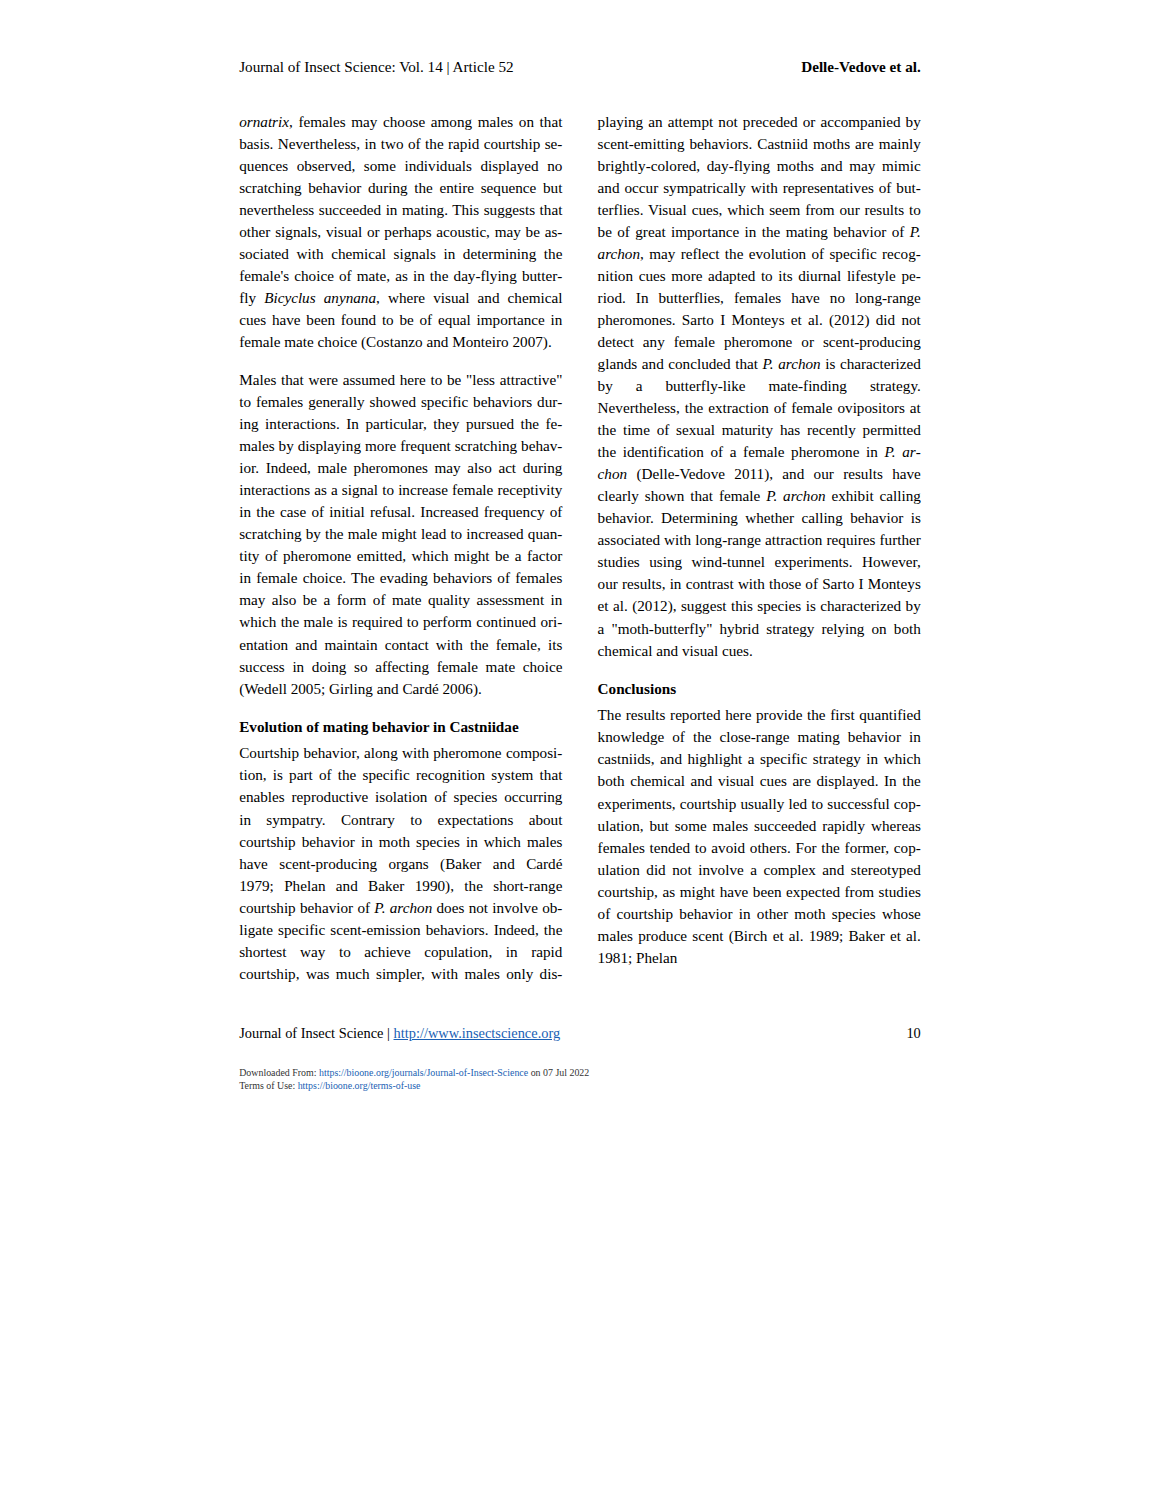Journal of Insect Science: Vol. 14 | Article 52 Delle-Vedove et al.
ornatrix, females may choose among males on that basis. Nevertheless, in two of the rapid courtship sequences observed, some individuals displayed no scratching behavior during the entire sequence but nevertheless succeeded in mating. This suggests that other signals, visual or perhaps acoustic, may be associated with chemical signals in determining the female's choice of mate, as in the day-flying butterfly Bicyclus anynana, where visual and chemical cues have been found to be of equal importance in female mate choice (Costanzo and Monteiro 2007).
Males that were assumed here to be "less attractive" to females generally showed specific behaviors during interactions. In particular, they pursued the females by displaying more frequent scratching behavior. Indeed, male pheromones may also act during interactions as a signal to increase female receptivity in the case of initial refusal. Increased frequency of scratching by the male might lead to increased quantity of pheromone emitted, which might be a factor in female choice. The evading behaviors of females may also be a form of mate quality assessment in which the male is required to perform continued orientation and maintain contact with the female, its success in doing so affecting female mate choice (Wedell 2005; Girling and Cardé 2006).
Evolution of mating behavior in Castniidae
Courtship behavior, along with pheromone composition, is part of the specific recognition system that enables reproductive isolation of species occurring in sympatry. Contrary to expectations about courtship behavior in moth species in which males have scent-producing organs (Baker and Cardé 1979; Phelan and Baker 1990), the short-range courtship behavior of P. archon does not involve obligate specific scent-emission behaviors. Indeed, the shortest way to achieve copulation, in rapid courtship, was much simpler, with males only displaying an attempt not preceded or accompanied by scent-emitting behaviors. Castniid moths are mainly brightly-colored, day-flying moths and may mimic and occur sympatrically with representatives of butterflies. Visual cues, which seem from our results to be of great importance in the mating behavior of P. archon, may reflect the evolution of specific recognition cues more adapted to its diurnal lifestyle period. In butterflies, females have no long-range pheromones. Sarto I Monteys et al. (2012) did not detect any female pheromone or scent-producing glands and concluded that P. archon is characterized by a butterfly-like mate-finding strategy. Nevertheless, the extraction of female ovipositors at the time of sexual maturity has recently permitted the identification of a female pheromone in P. archon (Delle-Vedove 2011), and our results have clearly shown that female P. archon exhibit calling behavior. Determining whether calling behavior is associated with long-range attraction requires further studies using wind-tunnel experiments. However, our results, in contrast with those of Sarto I Monteys et al. (2012), suggest this species is characterized by a "moth-butterfly" hybrid strategy relying on both chemical and visual cues.
Conclusions
The results reported here provide the first quantified knowledge of the close-range mating behavior in castniids, and highlight a specific strategy in which both chemical and visual cues are displayed. In the experiments, courtship usually led to successful copulation, but some males succeeded rapidly whereas females tended to avoid others. For the former, copulation did not involve a complex and stereotyped courtship, as might have been expected from studies of courtship behavior in other moth species whose males produce scent (Birch et al. 1989; Baker et al. 1981; Phelan
Journal of Insect Science | http://www.insectscience.org 10
Downloaded From: https://bioone.org/journals/Journal-of-Insect-Science on 07 Jul 2022
Terms of Use: https://bioone.org/terms-of-use